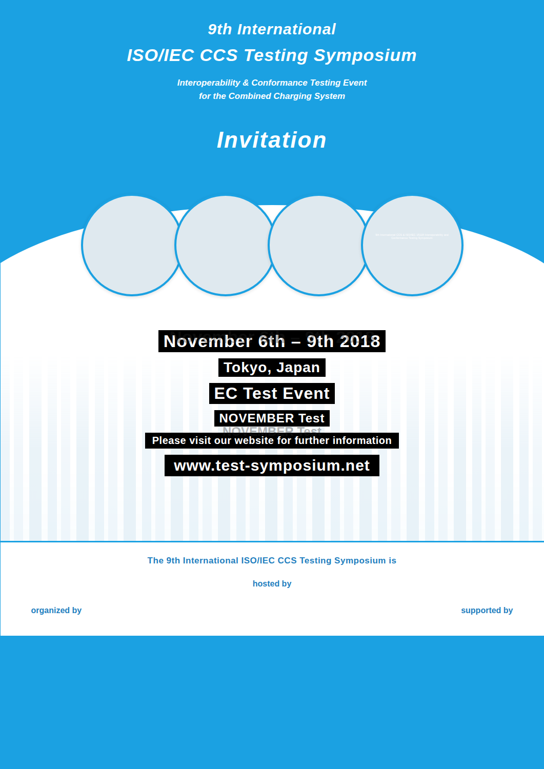9th International
ISO/IEC CCS Testing Symposium
Interoperability & Conformance Testing Event
for the Combined Charging System
Invitation
November 6th – 9th 2018
NOVEMBER Test
November 6th – 9th 2018
Tokyo, Japan
EC Test Event
NOVEMBER Test
Please visit our website for further information
www.test-symposium.net
The 9th International ISO/IEC CCS Testing Symposium is
hosted by
organized by supported by